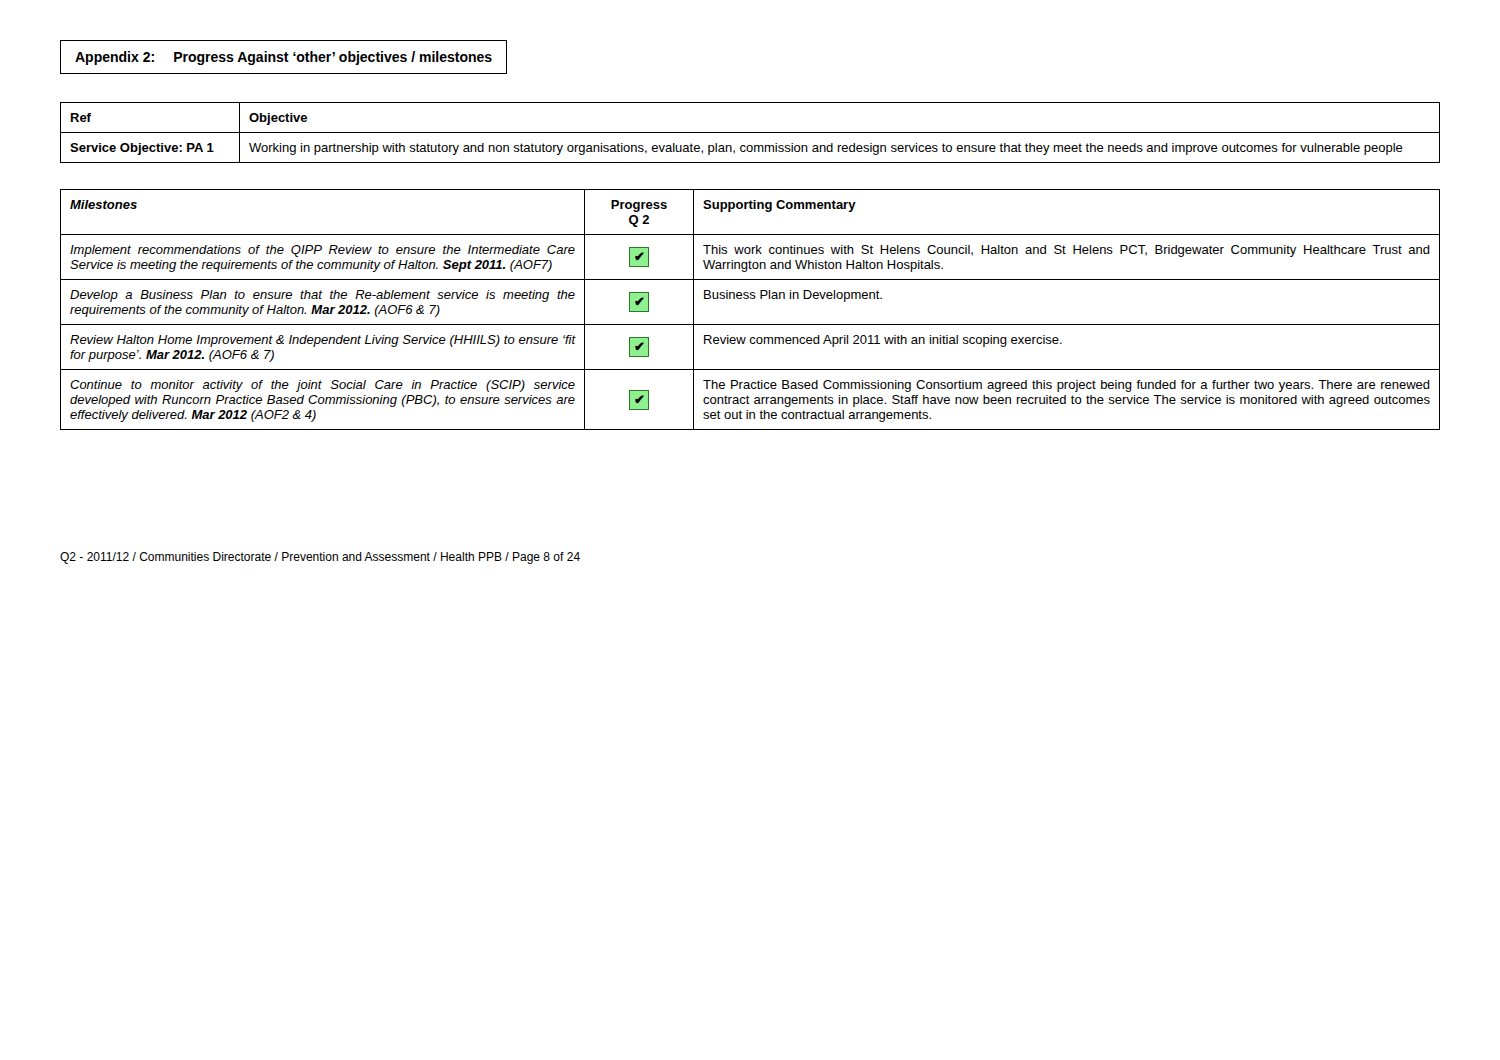Appendix 2: Progress Against ‘other’ objectives / milestones
| Ref | Objective |
| --- | --- |
| Service Objective: PA 1 | Working in partnership with statutory and non statutory organisations, evaluate, plan, commission and redesign services to ensure that they meet the needs and improve outcomes for vulnerable people |
| Milestones | Progress Q 2 | Supporting Commentary |
| --- | --- | --- |
| Implement recommendations of the QIPP Review to ensure the Intermediate Care Service is meeting the requirements of the community of Halton. Sept 2011. (AOF7) | ✔ | This work continues with St Helens Council, Halton and St Helens PCT, Bridgewater Community Healthcare Trust and Warrington and Whiston Halton Hospitals. |
| Develop a Business Plan to ensure that the Re-ablement service is meeting the requirements of the community of Halton. Mar 2012. (AOF6 & 7) | ✔ | Business Plan in Development. |
| Review Halton Home Improvement & Independent Living Service (HHIILS) to ensure ‘fit for purpose’. Mar 2012. (AOF6 & 7) | ✔ | Review commenced April 2011 with an initial scoping exercise. |
| Continue to monitor activity of the joint Social Care in Practice (SCIP) service developed with Runcorn Practice Based Commissioning (PBC), to ensure services are effectively delivered. Mar 2012 (AOF2 & 4) | ✔ | The Practice Based Commissioning Consortium agreed this project being funded for a further two years. There are renewed contract arrangements in place. Staff have now been recruited to the service The service is monitored with agreed outcomes set out in the contractual arrangements. |
Q2 - 2011/12 / Communities Directorate / Prevention and Assessment / Health PPB / Page 8 of 24